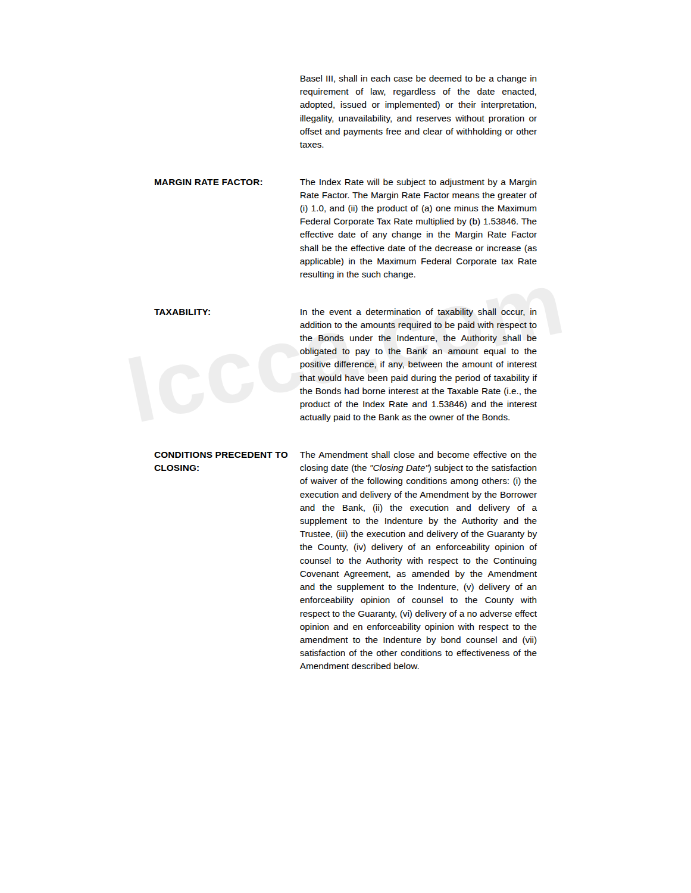lccca.com
Basel III, shall in each case be deemed to be a change in requirement of law, regardless of the date enacted, adopted, issued or implemented) or their interpretation, illegality, unavailability, and reserves without proration or offset and payments free and clear of withholding or other taxes.
MARGIN RATE FACTOR:
The Index Rate will be subject to adjustment by a Margin Rate Factor. The Margin Rate Factor means the greater of (i) 1.0, and (ii) the product of (a) one minus the Maximum Federal Corporate Tax Rate multiplied by (b) 1.53846. The effective date of any change in the Margin Rate Factor shall be the effective date of the decrease or increase (as applicable) in the Maximum Federal Corporate tax Rate resulting in the such change.
TAXABILITY:
In the event a determination of taxability shall occur, in addition to the amounts required to be paid with respect to the Bonds under the Indenture, the Authority shall be obligated to pay to the Bank an amount equal to the positive difference, if any, between the amount of interest that would have been paid during the period of taxability if the Bonds had borne interest at the Taxable Rate (i.e., the product of the Index Rate and 1.53846) and the interest actually paid to the Bank as the owner of the Bonds.
CONDITIONS PRECEDENT TO CLOSING:
The Amendment shall close and become effective on the closing date (the "Closing Date") subject to the satisfaction of waiver of the following conditions among others: (i) the execution and delivery of the Amendment by the Borrower and the Bank, (ii) the execution and delivery of a supplement to the Indenture by the Authority and the Trustee, (iii) the execution and delivery of the Guaranty by the County, (iv) delivery of an enforceability opinion of counsel to the Authority with respect to the Continuing Covenant Agreement, as amended by the Amendment and the supplement to the Indenture, (v) delivery of an enforceability opinion of counsel to the County with respect to the Guaranty, (vi) delivery of a no adverse effect opinion and en enforceability opinion with respect to the amendment to the Indenture by bond counsel and (vii) satisfaction of the other conditions to effectiveness of the Amendment described below.